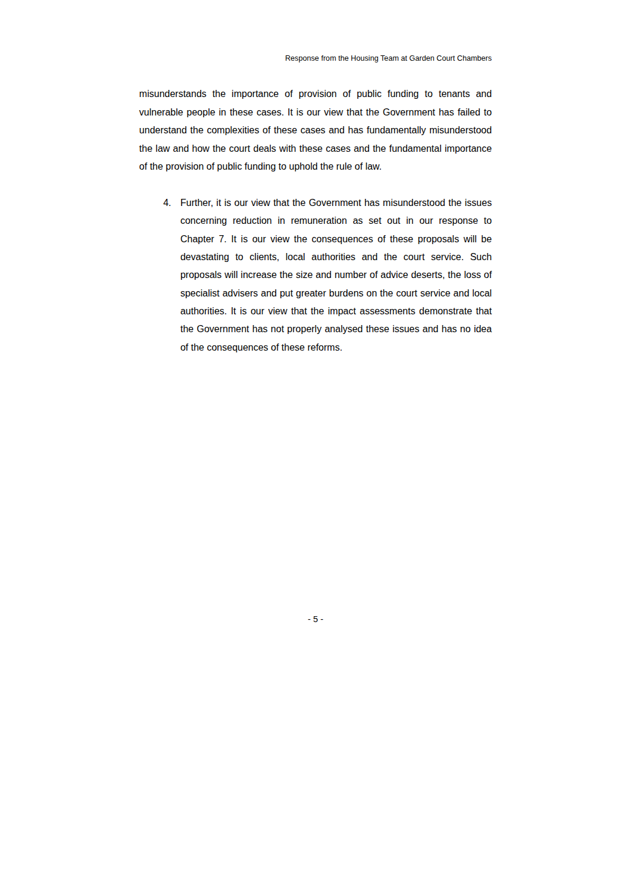Response from the Housing Team at Garden Court Chambers
misunderstands the importance of provision of public funding to tenants and vulnerable people in these cases. It is our view that the Government has failed to understand the complexities of these cases and has fundamentally misunderstood the law and how the court deals with these cases and the fundamental importance of the provision of public funding to uphold the rule of law.
4.
Further, it is our view that the Government has misunderstood the issues concerning reduction in remuneration as set out in our response to Chapter 7. It is our view the consequences of these proposals will be devastating to clients, local authorities and the court service. Such proposals will increase the size and number of advice deserts, the loss of specialist advisers and put greater burdens on the court service and local authorities. It is our view that the impact assessments demonstrate that the Government has not properly analysed these issues and has no idea of the consequences of these reforms.
- 5 -